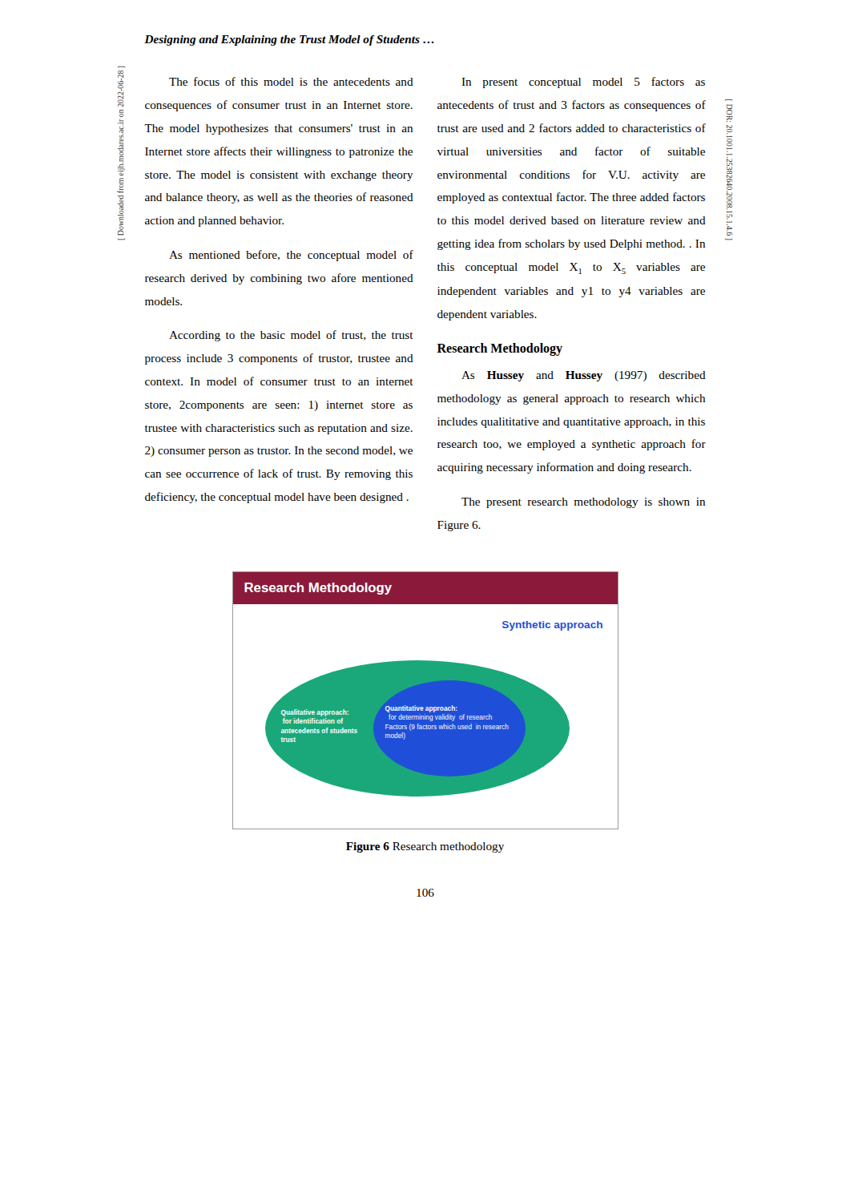[ Downloaded from eijh.modares.ac.ir on 2022-06-28 ]
[ DOR: 20.1001.1.25382640.2008.15.1.4.6 ]
Designing and Explaining the Trust Model of Students …
The focus of this model is the antecedents and consequences of consumer trust in an Internet store. The model hypothesizes that consumers' trust in an Internet store affects their willingness to patronize the store. The model is consistent with exchange theory and balance theory, as well as the theories of reasoned action and planned behavior.
As mentioned before, the conceptual model of research derived by combining two afore mentioned models.
According to the basic model of trust, the trust process include 3 components of trustor, trustee and context. In model of consumer trust to an internet store, 2components are seen: 1) internet store as trustee with characteristics such as reputation and size. 2) consumer person as trustor. In the second model, we can see occurrence of lack of trust. By removing this deficiency, the conceptual model have been designed .
In present conceptual model 5 factors as antecedents of trust and 3 factors as consequences of trust are used and 2 factors added to characteristics of virtual universities and factor of suitable environmental conditions for V.U. activity are employed as contextual factor. The three added factors to this model derived based on literature review and getting idea from scholars by used Delphi method. . In this conceptual model X1 to X5 variables are independent variables and y1 to y4 variables are dependent variables.
Research Methodology
As Hussey and Hussey (1997) described methodology as general approach to research which includes qualititative and quantitative approach, in this research too, we employed a synthetic approach for acquiring necessary information and doing research.
The present research methodology is shown in Figure 6.
Research Methodology
Synthetic approach
Qualitative approach:
for identification of antecedents of students trust
Quantitative approach:
for determining validity of research Factors (9 factors which used in research model)
Figure 6 Research methodology
106